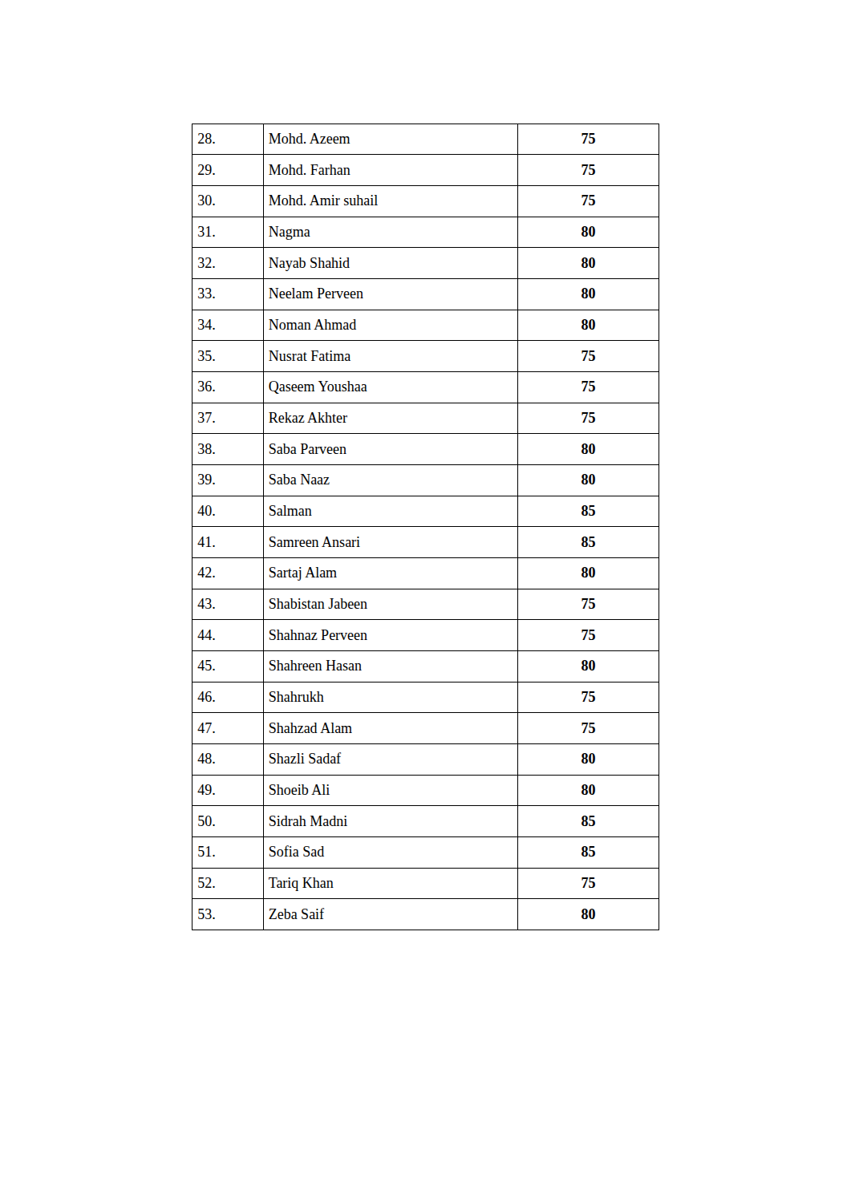| 28. | Mohd. Azeem | 75 |
| 29. | Mohd. Farhan | 75 |
| 30. | Mohd. Amir suhail | 75 |
| 31. | Nagma | 80 |
| 32. | Nayab Shahid | 80 |
| 33. | Neelam Perveen | 80 |
| 34. | Noman Ahmad | 80 |
| 35. | Nusrat Fatima | 75 |
| 36. | Qaseem Youshaa | 75 |
| 37. | Rekaz Akhter | 75 |
| 38. | Saba Parveen | 80 |
| 39. | Saba Naaz | 80 |
| 40. | Salman | 85 |
| 41. | Samreen Ansari | 85 |
| 42. | Sartaj Alam | 80 |
| 43. | Shabistan Jabeen | 75 |
| 44. | Shahnaz Perveen | 75 |
| 45. | Shahreen Hasan | 80 |
| 46. | Shahrukh | 75 |
| 47. | Shahzad Alam | 75 |
| 48. | Shazli Sadaf | 80 |
| 49. | Shoeib Ali | 80 |
| 50. | Sidrah Madni | 85 |
| 51. | Sofia Sad | 85 |
| 52. | Tariq Khan | 75 |
| 53. | Zeba Saif | 80 |